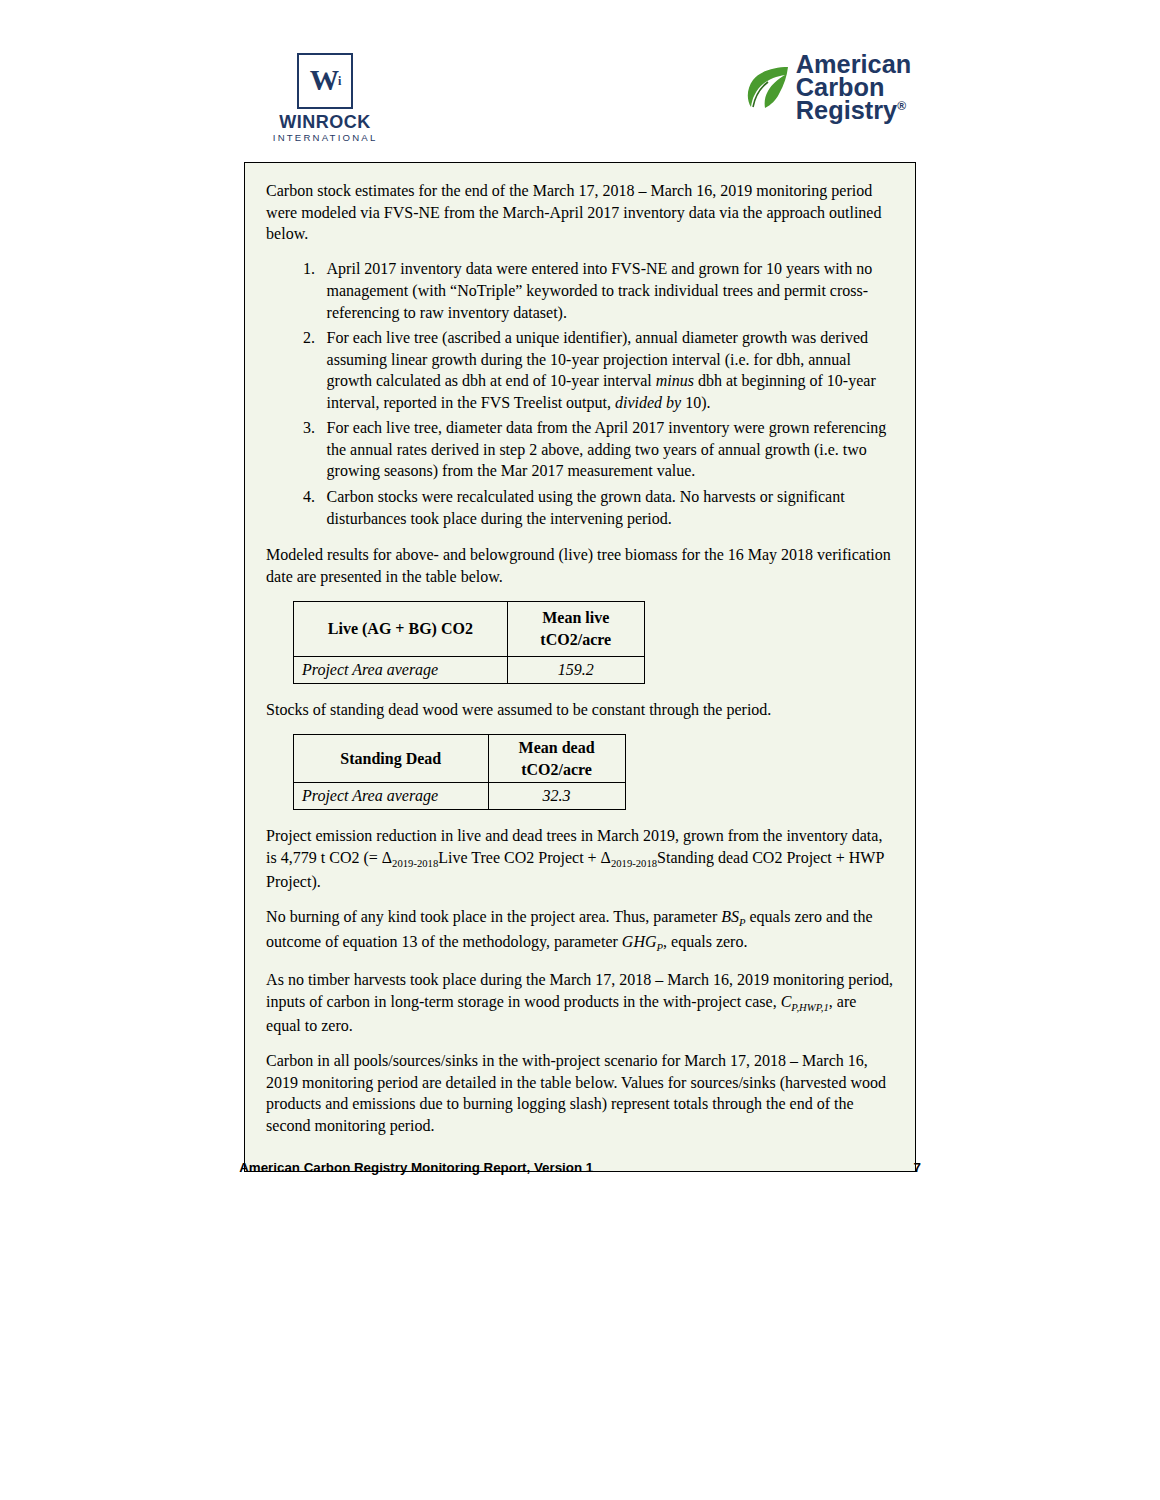Wi
WINROCK
INTERNATIONAL
American Carbon Registry®
Carbon stock estimates for the end of the March 17, 2018 – March 16, 2019 monitoring period were modeled via FVS-NE from the March-April 2017 inventory data via the approach outlined below.
April 2017 inventory data were entered into FVS-NE and grown for 10 years with no management (with “NoTriple” keyworded to track individual trees and permit cross-referencing to raw inventory dataset).
For each live tree (ascribed a unique identifier), annual diameter growth was derived assuming linear growth during the 10-year projection interval (i.e. for dbh, annual growth calculated as dbh at end of 10-year interval minus dbh at beginning of 10-year interval, reported in the FVS Treelist output, divided by 10).
For each live tree, diameter data from the April 2017 inventory were grown referencing the annual rates derived in step 2 above, adding two years of annual growth (i.e. two growing seasons) from the Mar 2017 measurement value.
Carbon stocks were recalculated using the grown data. No harvests or significant disturbances took place during the intervening period.
Modeled results for above- and belowground (live) tree biomass for the 16 May 2018 verification date are presented in the table below.
| Live (AG + BG) CO2 | Mean live tCO2/acre |
| --- | --- |
| Project Area average | 159.2 |
Stocks of standing dead wood were assumed to be constant through the period.
| Standing Dead | Mean dead tCO2/acre |
| --- | --- |
| Project Area average | 32.3 |
Project emission reduction in live and dead trees in March 2019, grown from the inventory data, is 4,779 t CO2 (= Δ2019-2018Live Tree CO2 Project + Δ2019-2018Standing dead CO2 Project + HWP Project).
No burning of any kind took place in the project area. Thus, parameter BSP equals zero and the outcome of equation 13 of the methodology, parameter GHGP, equals zero.
As no timber harvests took place during the March 17, 2018 – March 16, 2019 monitoring period, inputs of carbon in long-term storage in wood products in the with-project case, CP,HWP,1, are equal to zero.
Carbon in all pools/sources/sinks in the with-project scenario for March 17, 2018 – March 16, 2019 monitoring period are detailed in the table below. Values for sources/sinks (harvested wood products and emissions due to burning logging slash) represent totals through the end of the second monitoring period.
American Carbon Registry Monitoring Report, Version 1 7